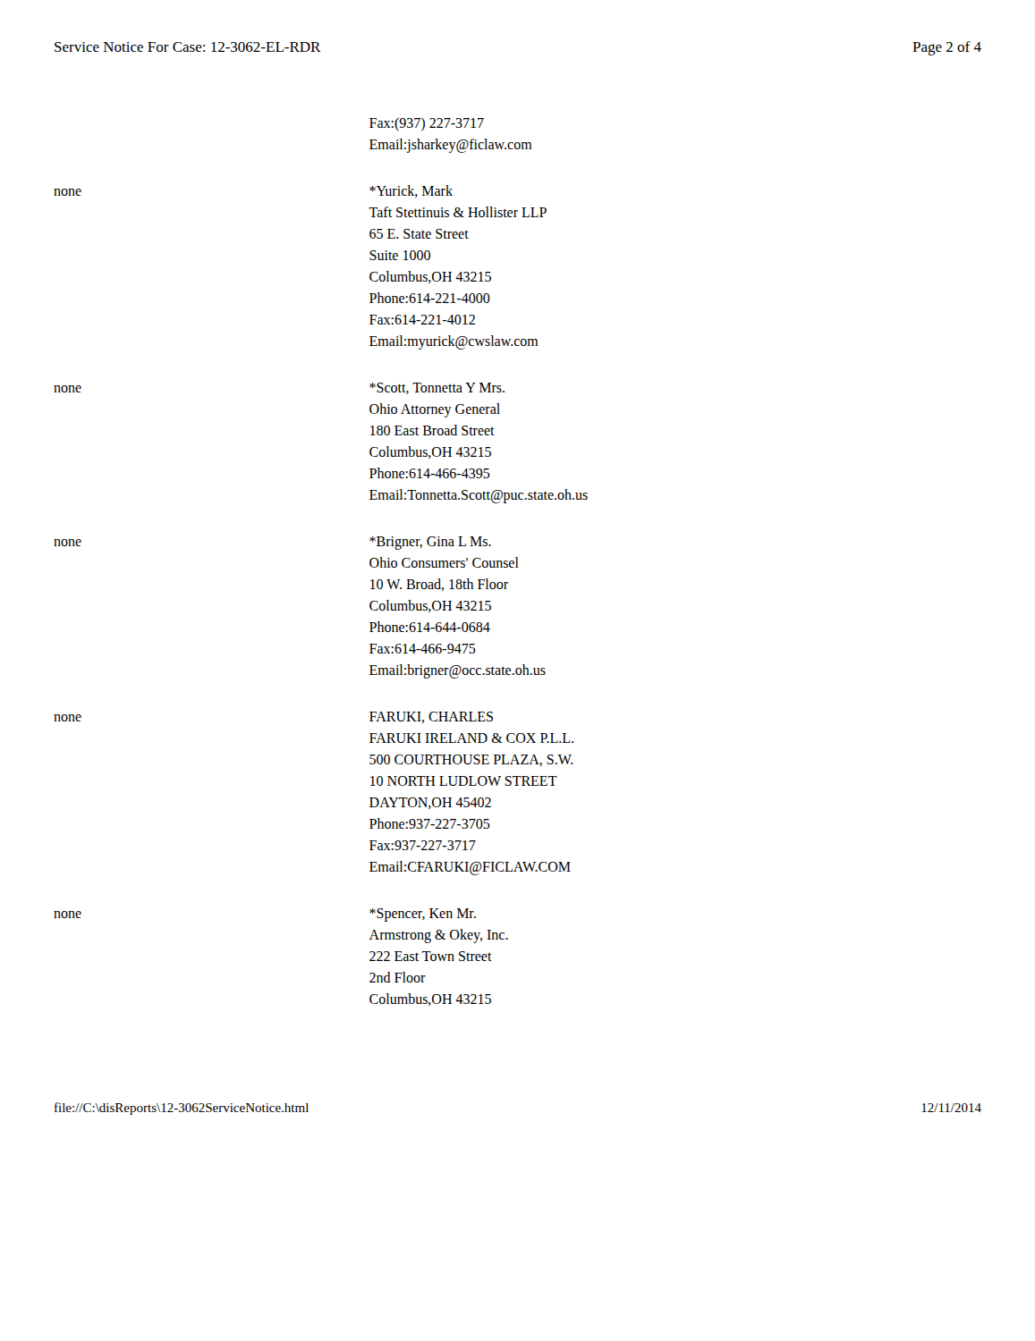Service Notice For Case: 12-3062-EL-RDR
Page 2 of 4
Fax:(937) 227-3717
Email:jsharkey@ficlaw.com
| none | *Yurick, Mark Taft Stettinuis & Hollister LLP 65 E. State Street Suite 1000 Columbus,OH 43215 Phone:614-221-4000 Fax:614-221-4012 Email:myurick@cwslaw.com |
| none | *Scott, Tonnetta Y Mrs. Ohio Attorney General 180 East Broad Street Columbus,OH 43215 Phone:614-466-4395 Email:Tonnetta.Scott@puc.state.oh.us |
| none | *Brigner, Gina L Ms. Ohio Consumers' Counsel 10 W. Broad, 18th Floor Columbus,OH 43215 Phone:614-644-0684 Fax:614-466-9475 Email:brigner@occ.state.oh.us |
| none | FARUKI, CHARLES FARUKI IRELAND & COX P.L.L. 500 COURTHOUSE PLAZA, S.W. 10 NORTH LUDLOW STREET DAYTON,OH 45402 Phone:937-227-3705 Fax:937-227-3717 Email:CFARUKI@FICLAW.COM |
| none | *Spencer, Ken Mr. Armstrong & Okey, Inc. 222 East Town Street 2nd Floor Columbus,OH 43215 |
file://C:\disReports\12-3062ServiceNotice.html
12/11/2014